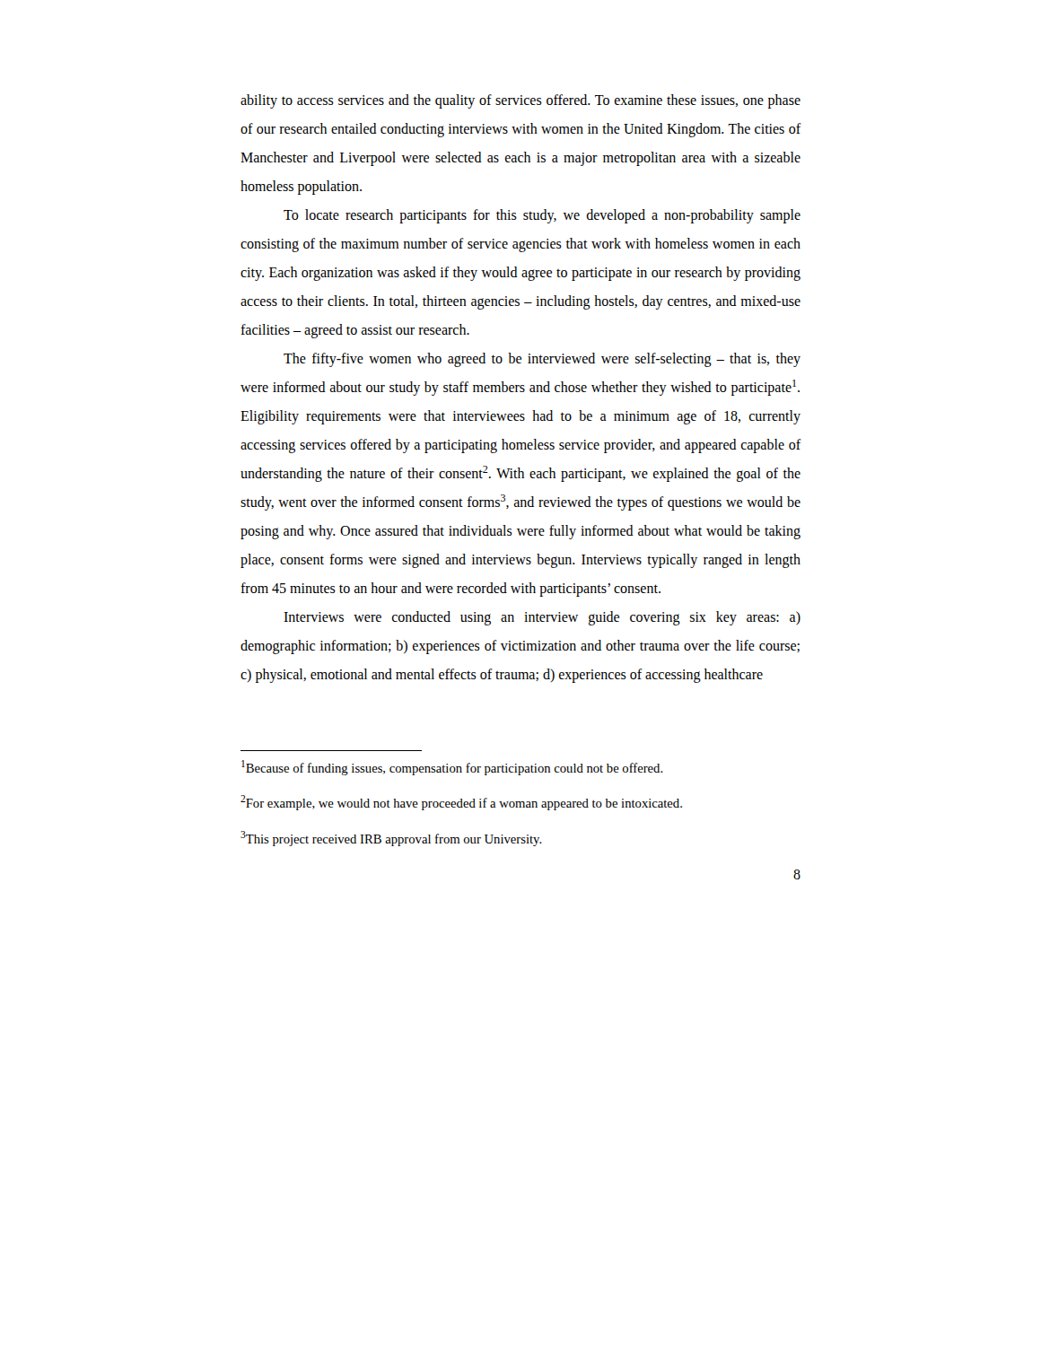ability to access services and the quality of services offered. To examine these issues, one phase of our research entailed conducting interviews with women in the United Kingdom. The cities of Manchester and Liverpool were selected as each is a major metropolitan area with a sizeable homeless population.
To locate research participants for this study, we developed a non-probability sample consisting of the maximum number of service agencies that work with homeless women in each city. Each organization was asked if they would agree to participate in our research by providing access to their clients. In total, thirteen agencies – including hostels, day centres, and mixed-use facilities – agreed to assist our research.
The fifty-five women who agreed to be interviewed were self-selecting – that is, they were informed about our study by staff members and chose whether they wished to participate1. Eligibility requirements were that interviewees had to be a minimum age of 18, currently accessing services offered by a participating homeless service provider, and appeared capable of understanding the nature of their consent2. With each participant, we explained the goal of the study, went over the informed consent forms3, and reviewed the types of questions we would be posing and why. Once assured that individuals were fully informed about what would be taking place, consent forms were signed and interviews begun. Interviews typically ranged in length from 45 minutes to an hour and were recorded with participants’ consent.
Interviews were conducted using an interview guide covering six key areas: a) demographic information; b) experiences of victimization and other trauma over the life course; c) physical, emotional and mental effects of trauma; d) experiences of accessing healthcare
1 Because of funding issues, compensation for participation could not be offered.
2 For example, we would not have proceeded if a woman appeared to be intoxicated.
3 This project received IRB approval from our University.
8